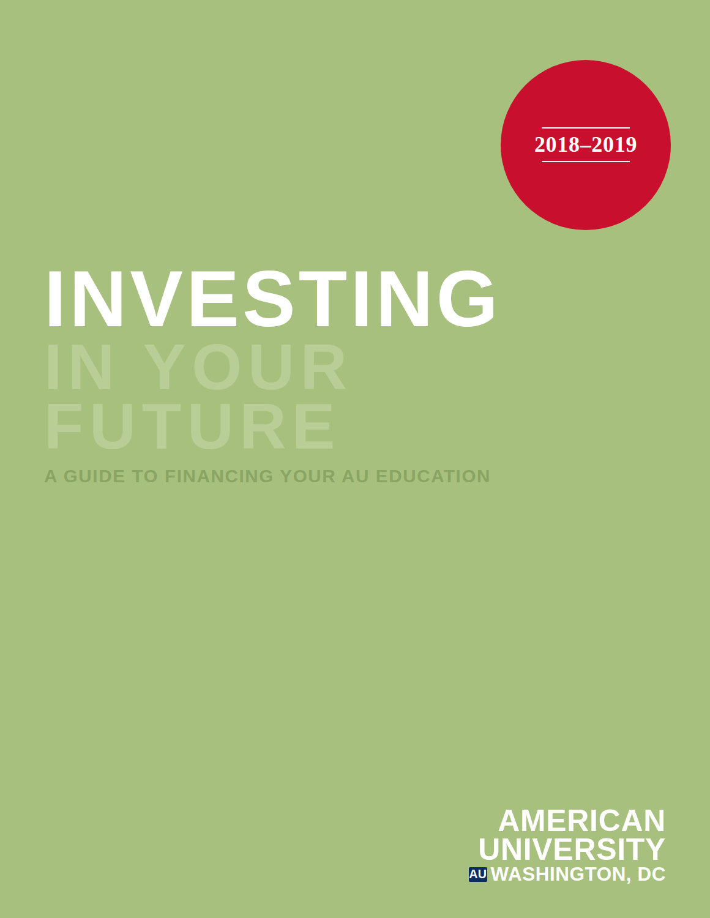2018–2019
INVESTING IN YOUR FUTURE A GUIDE TO FINANCING YOUR AU EDUCATION
AMERICAN UNIVERSITY AU WASHINGTON, DC